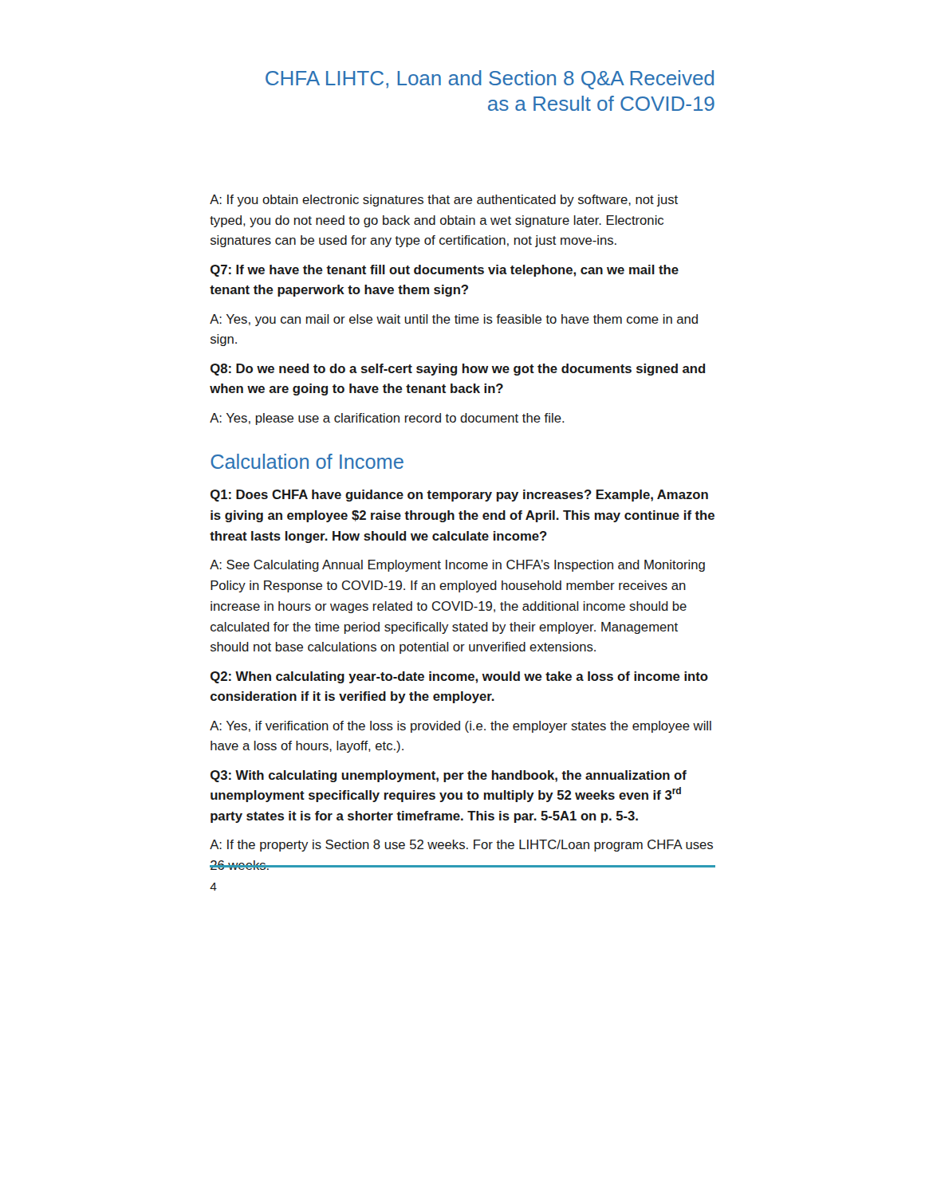CHFA LIHTC, Loan and Section 8 Q&A Received as a Result of COVID-19
A: If you obtain electronic signatures that are authenticated by software, not just typed, you do not need to go back and obtain a wet signature later. Electronic signatures can be used for any type of certification, not just move-ins.
Q7: If we have the tenant fill out documents via telephone, can we mail the tenant the paperwork to have them sign?
A: Yes, you can mail or else wait until the time is feasible to have them come in and sign.
Q8: Do we need to do a self-cert saying how we got the documents signed and when we are going to have the tenant back in?
A: Yes, please use a clarification record to document the file.
Calculation of Income
Q1: Does CHFA have guidance on temporary pay increases? Example, Amazon is giving an employee $2 raise through the end of April. This may continue if the threat lasts longer. How should we calculate income?
A: See Calculating Annual Employment Income in CHFA’s Inspection and Monitoring Policy in Response to COVID-19. If an employed household member receives an increase in hours or wages related to COVID-19, the additional income should be calculated for the time period specifically stated by their employer. Management should not base calculations on potential or unverified extensions.
Q2: When calculating year-to-date income, would we take a loss of income into consideration if it is verified by the employer.
A: Yes, if verification of the loss is provided (i.e. the employer states the employee will have a loss of hours, layoff, etc.).
Q3: With calculating unemployment, per the handbook, the annualization of unemployment specifically requires you to multiply by 52 weeks even if 3rd party states it is for a shorter timeframe. This is par. 5-5A1 on p. 5-3.
A: If the property is Section 8 use 52 weeks. For the LIHTC/Loan program CHFA uses 26 weeks.
4